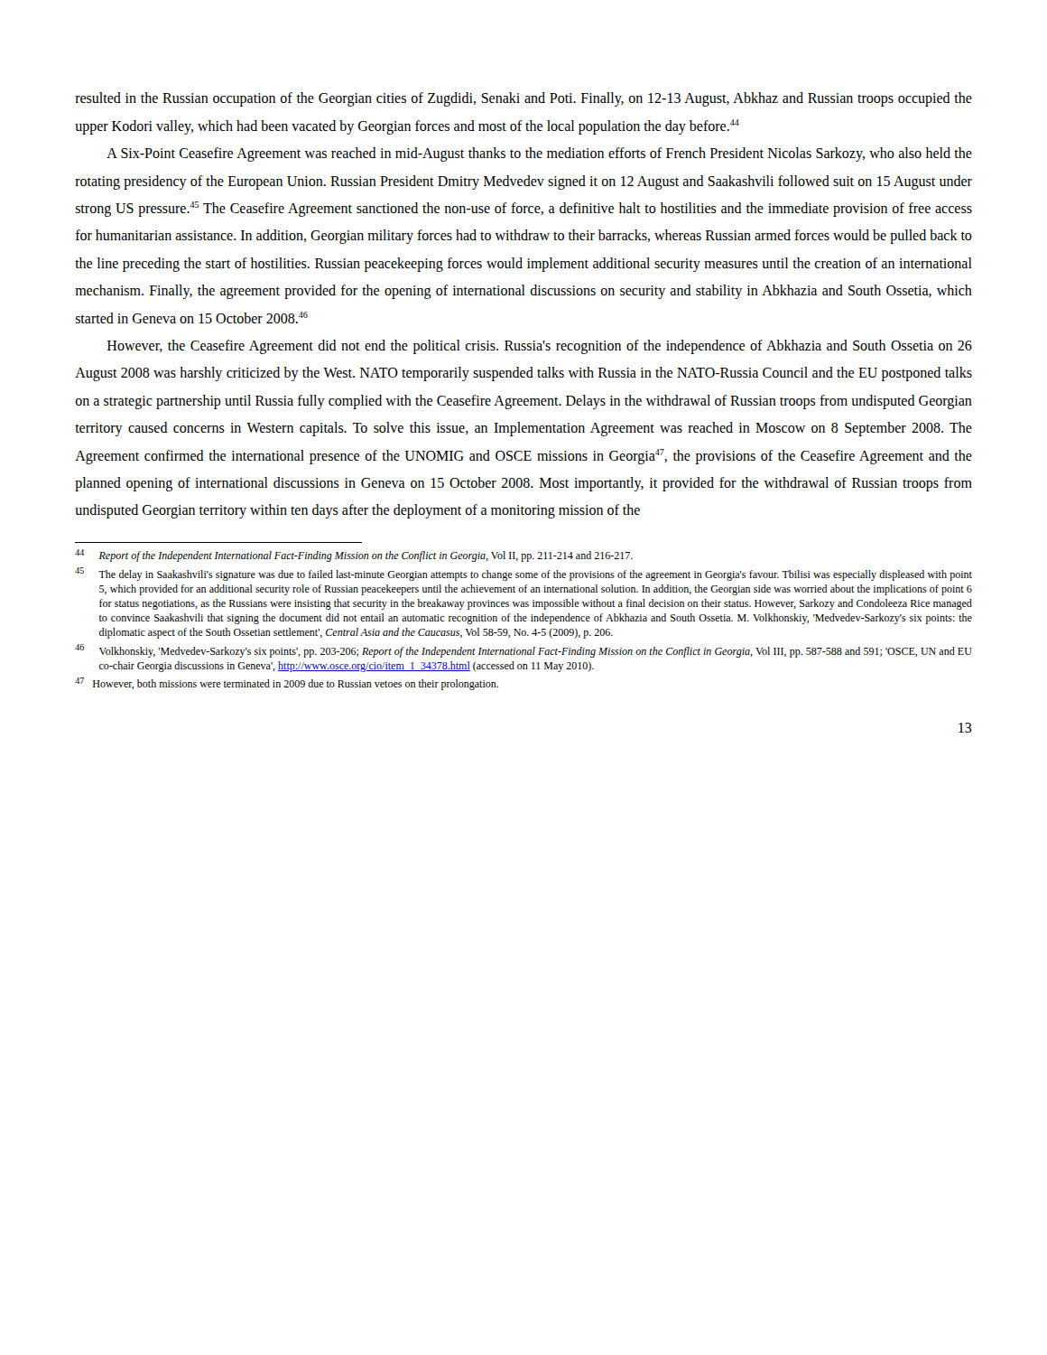resulted in the Russian occupation of the Georgian cities of Zugdidi, Senaki and Poti. Finally, on 12-13 August, Abkhaz and Russian troops occupied the upper Kodori valley, which had been vacated by Georgian forces and most of the local population the day before.44
A Six-Point Ceasefire Agreement was reached in mid-August thanks to the mediation efforts of French President Nicolas Sarkozy, who also held the rotating presidency of the European Union. Russian President Dmitry Medvedev signed it on 12 August and Saakashvili followed suit on 15 August under strong US pressure.45 The Ceasefire Agreement sanctioned the non-use of force, a definitive halt to hostilities and the immediate provision of free access for humanitarian assistance. In addition, Georgian military forces had to withdraw to their barracks, whereas Russian armed forces would be pulled back to the line preceding the start of hostilities. Russian peacekeeping forces would implement additional security measures until the creation of an international mechanism. Finally, the agreement provided for the opening of international discussions on security and stability in Abkhazia and South Ossetia, which started in Geneva on 15 October 2008.46
However, the Ceasefire Agreement did not end the political crisis. Russia's recognition of the independence of Abkhazia and South Ossetia on 26 August 2008 was harshly criticized by the West. NATO temporarily suspended talks with Russia in the NATO-Russia Council and the EU postponed talks on a strategic partnership until Russia fully complied with the Ceasefire Agreement. Delays in the withdrawal of Russian troops from undisputed Georgian territory caused concerns in Western capitals. To solve this issue, an Implementation Agreement was reached in Moscow on 8 September 2008. The Agreement confirmed the international presence of the UNOMIG and OSCE missions in Georgia47, the provisions of the Ceasefire Agreement and the planned opening of international discussions in Geneva on 15 October 2008. Most importantly, it provided for the withdrawal of Russian troops from undisputed Georgian territory within ten days after the deployment of a monitoring mission of the
44 Report of the Independent International Fact-Finding Mission on the Conflict in Georgia, Vol II, pp. 211-214 and 216-217.
45 The delay in Saakashvili's signature was due to failed last-minute Georgian attempts to change some of the provisions of the agreement in Georgia's favour. Tbilisi was especially displeased with point 5, which provided for an additional security role of Russian peacekeepers until the achievement of an international solution. In addition, the Georgian side was worried about the implications of point 6 for status negotiations, as the Russians were insisting that security in the breakaway provinces was impossible without a final decision on their status. However, Sarkozy and Condoleeza Rice managed to convince Saakashvili that signing the document did not entail an automatic recognition of the independence of Abkhazia and South Ossetia. M. Volkhonskiy, 'Medvedev-Sarkozy's six points: the diplomatic aspect of the South Ossetian settlement', Central Asia and the Caucasus, Vol 58-59, No. 4-5 (2009), p. 206.
46 Volkhonskiy, 'Medvedev-Sarkozy's six points', pp. 203-206; Report of the Independent International Fact-Finding Mission on the Conflict in Georgia, Vol III, pp. 587-588 and 591; 'OSCE, UN and EU co-chair Georgia discussions in Geneva', http://www.osce.org/cio/item_1_34378.html (accessed on 11 May 2010).
47 However, both missions were terminated in 2009 due to Russian vetoes on their prolongation.
13